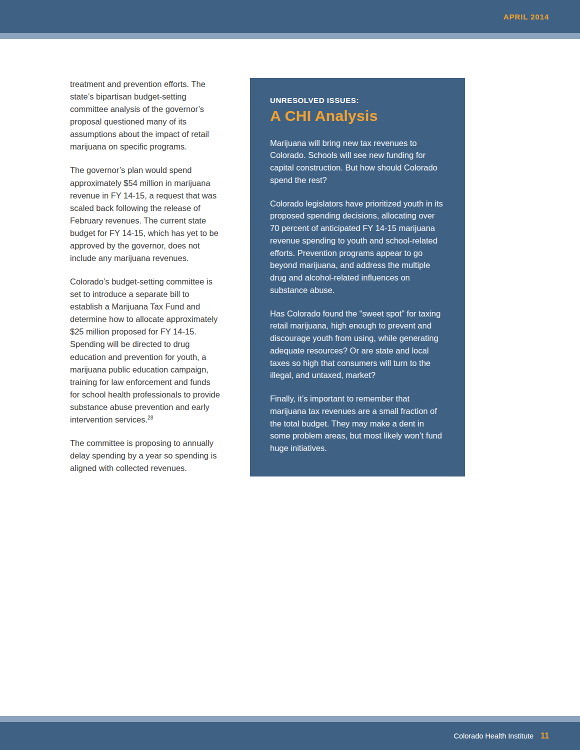APRIL 2014
treatment and prevention efforts. The state’s bipartisan budget-setting committee analysis of the governor’s proposal questioned many of its assumptions about the impact of retail marijuana on specific programs.
The governor’s plan would spend approximately $54 million in marijuana revenue in FY 14-15, a request that was scaled back following the release of February revenues. The current state budget for FY 14-15, which has yet to be approved by the governor, does not include any marijuana revenues.
Colorado’s budget-setting committee is set to introduce a separate bill to establish a Marijuana Tax Fund and determine how to allocate approximately $25 million proposed for FY 14-15. Spending will be directed to drug education and prevention for youth, a marijuana public education campaign, training for law enforcement and funds for school health professionals to provide substance abuse prevention and early intervention services.28
The committee is proposing to annually delay spending by a year so spending is aligned with collected revenues.
UNRESOLVED ISSUES:
A CHI Analysis
Marijuana will bring new tax revenues to Colorado. Schools will see new funding for capital construction. But how should Colorado spend the rest?
Colorado legislators have prioritized youth in its proposed spending decisions, allocating over 70 percent of anticipated FY 14-15 marijuana revenue spending to youth and school-related efforts. Prevention programs appear to go beyond marijuana, and address the multiple drug and alcohol-related influences on substance abuse.
Has Colorado found the “sweet spot” for taxing retail marijuana, high enough to prevent and discourage youth from using, while generating adequate resources? Or are state and local taxes so high that consumers will turn to the illegal, and untaxed, market?
Finally, it’s important to remember that marijuana tax revenues are a small fraction of the total budget. They may make a dent in some problem areas, but most likely won’t fund huge initiatives.
Colorado Health Institute 11